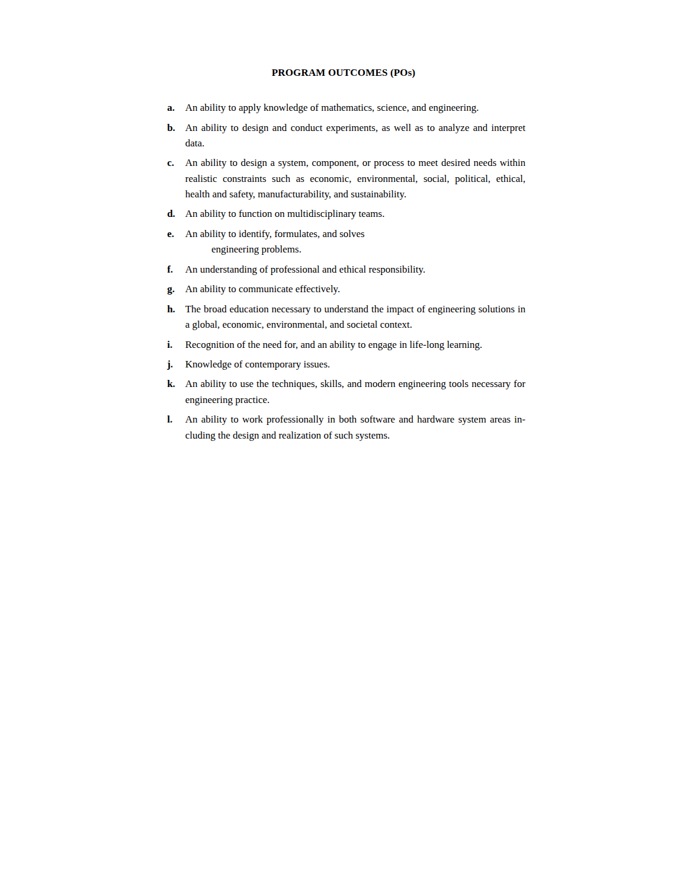PROGRAM OUTCOMES (POs)
An ability to apply knowledge of mathematics, science, and engineering.
An ability to design and conduct experiments, as well as to analyze and interpret data.
An ability to design a system, component, or process to meet desired needs within realistic constraints such as economic, environmental, social, political, ethical, health and safety, manufacturability, and sustainability.
An ability to function on multidisciplinary teams.
An ability to identify, formulates, and solves engineering problems.
An understanding of professional and ethical responsibility.
An ability to communicate effectively.
The broad education necessary to understand the impact of engineering solutions in a global, economic, environmental, and societal context.
Recognition of the need for, and an ability to engage in life-long learning.
Knowledge of contemporary issues.
An ability to use the techniques, skills, and modern engineering tools necessary for engineering practice.
An ability to work professionally in both software and hardware system areas including the design and realization of such systems.